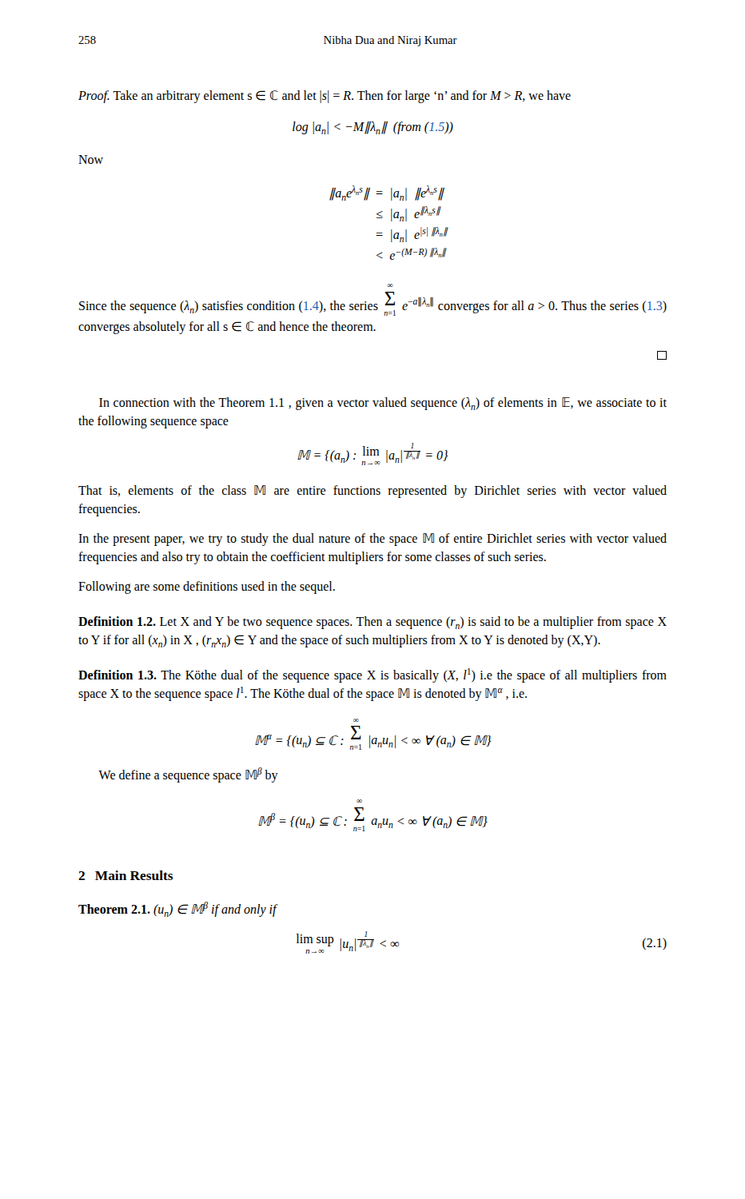258
Nibha Dua and Niraj Kumar
Proof. Take an arbitrary element s ∈ ℂ and let |s| = R. Then for large ‘n’ and for M > R, we have
log |an| < −M∥λn∥ (from (1.5))
Now
∥aneλns∥=|an| ∥eλns∥ ≤|an| e∥λns∥ =|an| e|s| ∥λn∥ <e−(M−R) ∥λn∥
Since the sequence (λn) satisfies condition (1.4), the series ∞Σn=1 e−a∥λn∥ converges for all a > 0. Thus the series (1.3) converges absolutely for all s ∈ ℂ and hence the theorem.
In connection with the Theorem 1.1 , given a vector valued sequence (λn) of elements in 𝔼, we associate to it the following sequence space
𝕄 = {(an) : lim n→∞ |an|1∥λn∥ = 0}
That is, elements of the class 𝕄 are entire functions represented by Dirichlet series with vector valued frequencies.
In the present paper, we try to study the dual nature of the space 𝕄 of entire Dirichlet series with vector valued frequencies and also try to obtain the coefficient multipliers for some classes of such series.
Following are some definitions used in the sequel.
Definition 1.2. Let X and Y be two sequence spaces. Then a sequence (rn) is said to be a multiplier from space X to Y if for all (xn) in X , (rnxn) ∈ Y and the space of such multipliers from X to Y is denoted by (X,Y).
Definition 1.3. The Köthe dual of the sequence space X is basically (X, l1) i.e the space of all multipliers from space X to the sequence space l1. The Köthe dual of the space 𝕄 is denoted by 𝕄α , i.e.
𝕄α = {(un) ⊆ ℂ : ∞Σn=1 |anun| < ∞ ∀ (an) ∈ 𝕄}
We define a sequence space 𝕄β by
𝕄β = {(un) ⊆ ℂ : ∞Σn=1 anun < ∞ ∀ (an) ∈ 𝕄}
2 Main Results
Theorem 2.1. (un) ∈ 𝕄β if and only if
lim sup n→∞ |un|1∥λn∥ < ∞
(2.1)